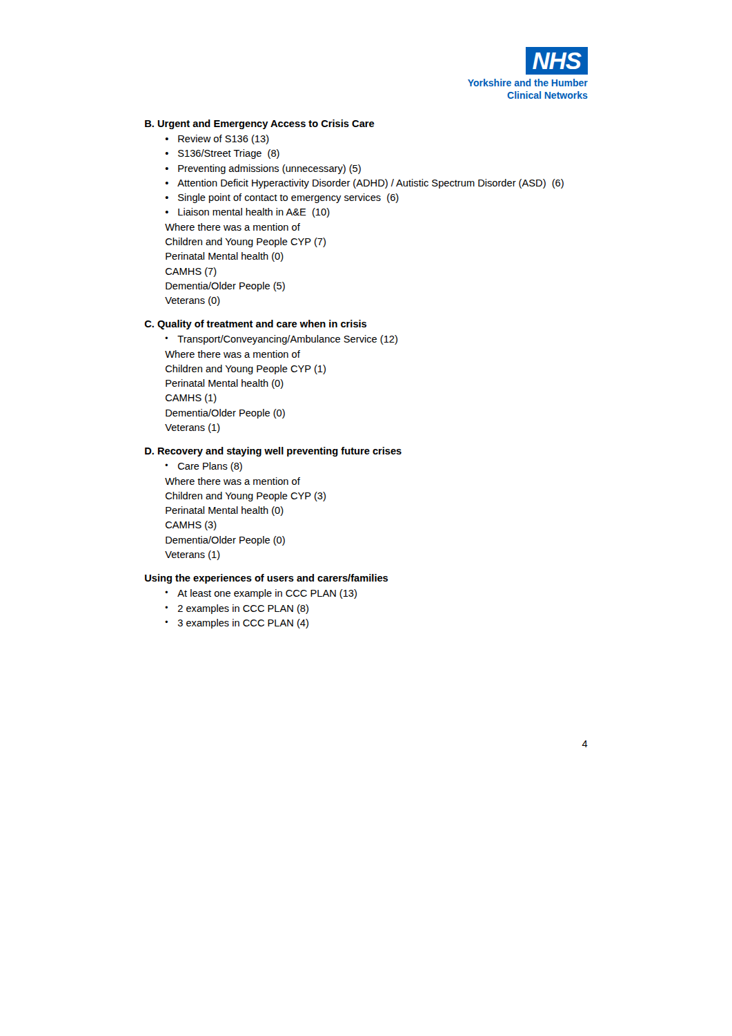NHS
Yorkshire and the Humber
Clinical Networks
B. Urgent and Emergency Access to Crisis Care
Review of S136 (13)
S136/Street Triage (8)
Preventing admissions (unnecessary) (5)
Attention Deficit Hyperactivity Disorder (ADHD) / Autistic Spectrum Disorder (ASD) (6)
Single point of contact to emergency services (6)
Liaison mental health in A&E (10)
Where there was a mention of
Children and Young People CYP (7)
Perinatal Mental health (0)
CAMHS (7)
Dementia/Older People (5)
Veterans (0)
C. Quality of treatment and care when in crisis
Transport/Conveyancing/Ambulance Service (12)
Where there was a mention of
Children and Young People CYP (1)
Perinatal Mental health (0)
CAMHS (1)
Dementia/Older People (0)
Veterans (1)
D. Recovery and staying well preventing future crises
Care Plans (8)
Where there was a mention of
Children and Young People CYP (3)
Perinatal Mental health (0)
CAMHS (3)
Dementia/Older People (0)
Veterans (1)
Using the experiences of users and carers/families
At least one example in CCC PLAN (13)
2 examples in CCC PLAN (8)
3 examples in CCC PLAN (4)
4